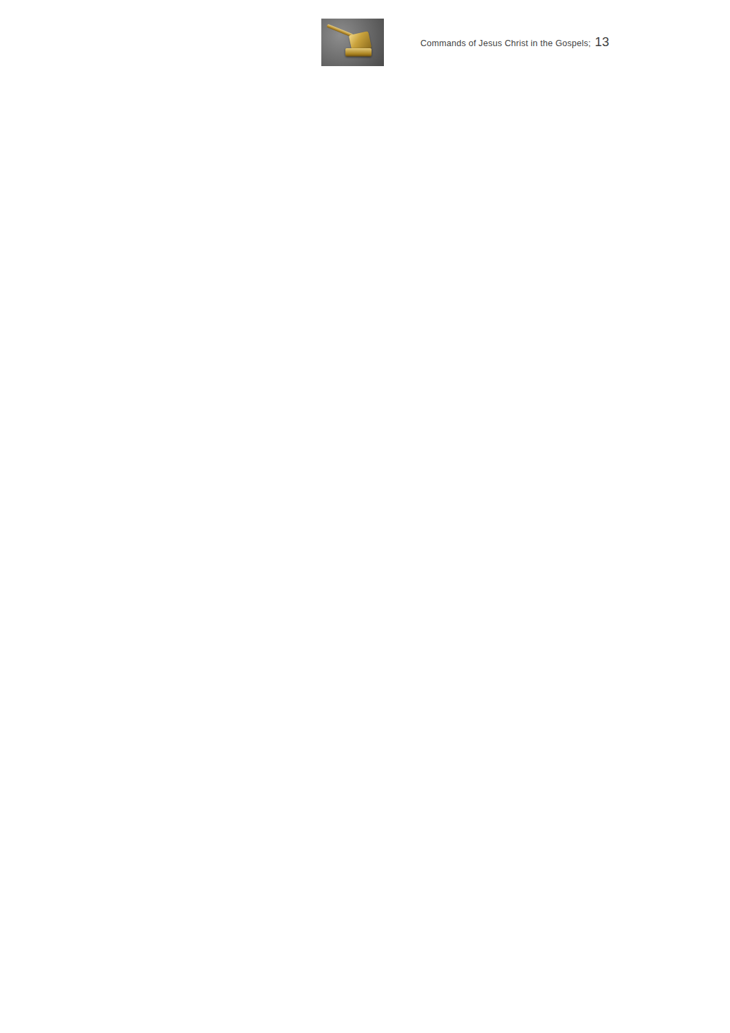Commands of Jesus Christ in the Gospels;13